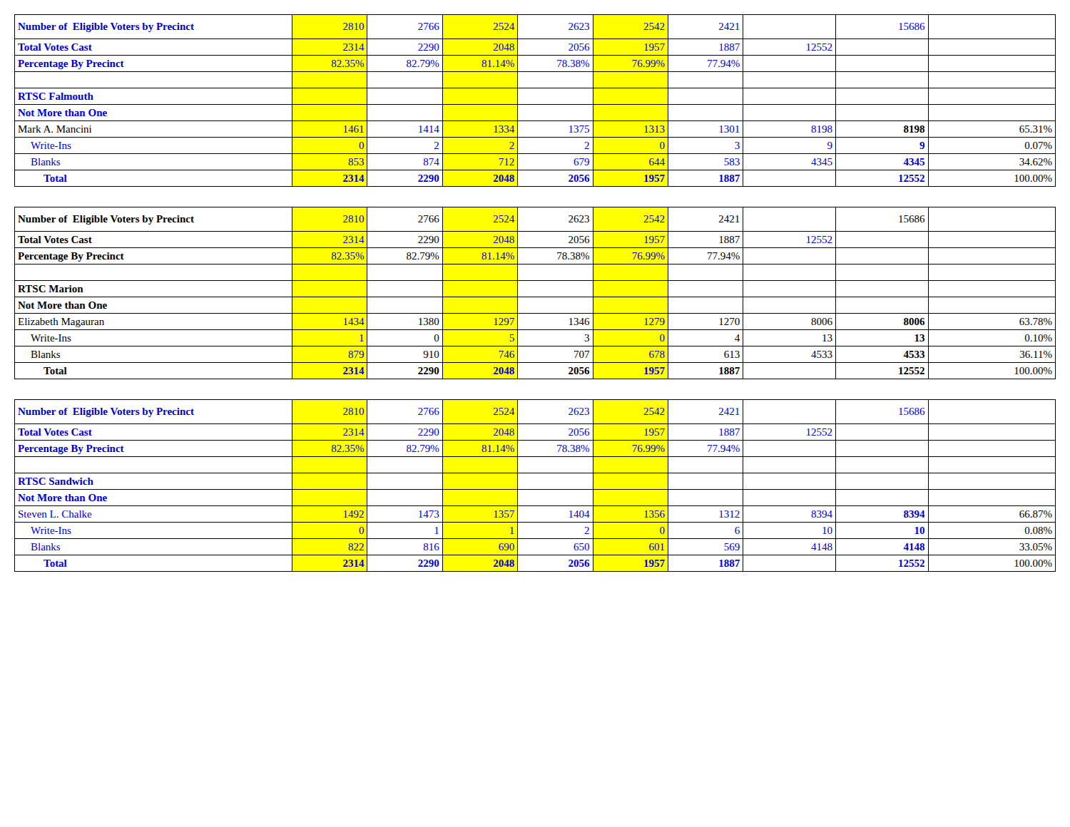| Number of Eligible Voters by Precinct | 2810 | 2766 | 2524 | 2623 | 2542 | 2421 | | 15686 | |
| Total Votes Cast | 2314 | 2290 | 2048 | 2056 | 1957 | 1887 | 12552 | | |
| Percentage By Precinct | 82.35% | 82.79% | 81.14% | 78.38% | 76.99% | 77.94% | | | |
| RTSC Falmouth | | | | | | | | | |
| Not More than One | | | | | | | | | |
| Mark A. Mancini | 1461 | 1414 | 1334 | 1375 | 1313 | 1301 | 8198 | 8198 | 65.31% |
| Write-Ins | 0 | 2 | 2 | 2 | 0 | 3 | 9 | 9 | 0.07% |
| Blanks | 853 | 874 | 712 | 679 | 644 | 583 | 4345 | 4345 | 34.62% |
| Total | 2314 | 2290 | 2048 | 2056 | 1957 | 1887 | | 12552 | 100.00% |
| Number of Eligible Voters by Precinct | 2810 | 2766 | 2524 | 2623 | 2542 | 2421 | | 15686 | |
| Total Votes Cast | 2314 | 2290 | 2048 | 2056 | 1957 | 1887 | 12552 | | |
| Percentage By Precinct | 82.35% | 82.79% | 81.14% | 78.38% | 76.99% | 77.94% | | | |
| RTSC Marion | | | | | | | | | |
| Not More than One | | | | | | | | | |
| Elizabeth Magauran | 1434 | 1380 | 1297 | 1346 | 1279 | 1270 | 8006 | 8006 | 63.78% |
| Write-Ins | 1 | 0 | 5 | 3 | 0 | 4 | 13 | 13 | 0.10% |
| Blanks | 879 | 910 | 746 | 707 | 678 | 613 | 4533 | 4533 | 36.11% |
| Total | 2314 | 2290 | 2048 | 2056 | 1957 | 1887 | | 12552 | 100.00% |
| Number of Eligible Voters by Precinct | 2810 | 2766 | 2524 | 2623 | 2542 | 2421 | | 15686 | |
| Total Votes Cast | 2314 | 2290 | 2048 | 2056 | 1957 | 1887 | 12552 | | |
| Percentage By Precinct | 82.35% | 82.79% | 81.14% | 78.38% | 76.99% | 77.94% | | | |
| RTSC Sandwich | | | | | | | | | |
| Not More than One | | | | | | | | | |
| Steven L. Chalke | 1492 | 1473 | 1357 | 1404 | 1356 | 1312 | 8394 | 8394 | 66.87% |
| Write-Ins | 0 | 1 | 1 | 2 | 0 | 6 | 10 | 10 | 0.08% |
| Blanks | 822 | 816 | 690 | 650 | 601 | 569 | 4148 | 4148 | 33.05% |
| Total | 2314 | 2290 | 2048 | 2056 | 1957 | 1887 | | 12552 | 100.00% |